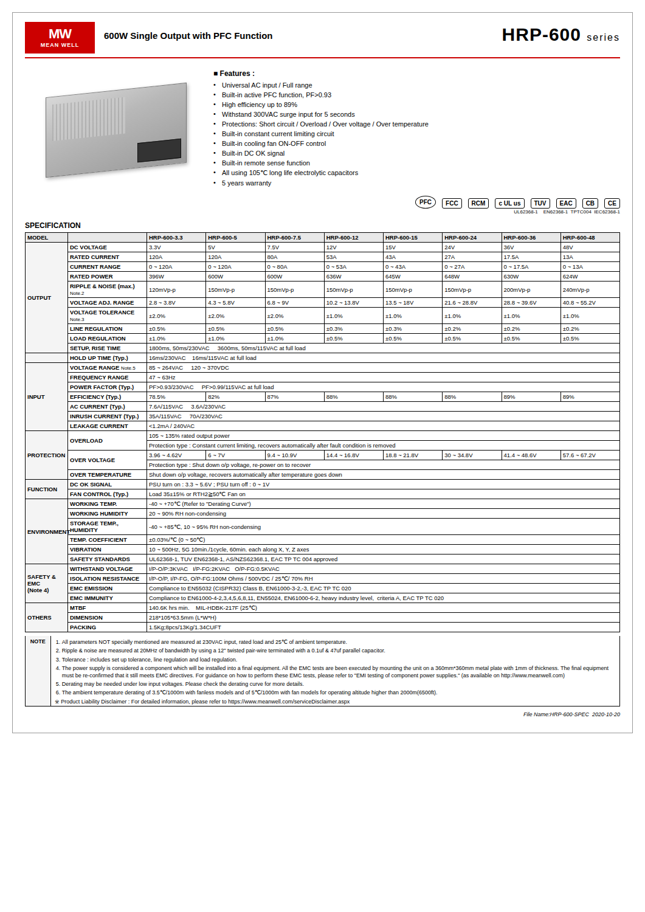MW
MEAN WELL
600W Single Output with PFC Function
HRP-600 series
■ Features :
Universal AC input / Full range
Built-in active PFC function, PF>0.93
High efficiency up to 89%
Withstand 300VAC surge input for 5 seconds
Protections: Short circuit / Overload / Over voltage / Over temperature
Built-in constant current limiting circuit
Built-in cooling fan ON-OFF control
Built-in DC OK signal
Built-in remote sense function
All using 105℃ long life electrolytic capacitors
5 years warranty
PFC FCC RCM c UL us TUV EAC CB CE
UL62368-1 EN62368-1 TPTC004 IEC62368-1
SPECIFICATION
| MODEL | | HRP-600-3.3 | HRP-600-5 | HRP-600-7.5 | HRP-600-12 | HRP-600-15 | HRP-600-24 | HRP-600-36 | HRP-600-48 |
| --- | --- | --- | --- | --- | --- | --- | --- | --- | --- |
| OUTPUT | DC VOLTAGE | 3.3V | 5V | 7.5V | 12V | 15V | 24V | 36V | 48V |
| RATED CURRENT | 120A | 120A | 80A | 53A | 43A | 27A | 17.5A | 13A |
| CURRENT RANGE | 0 ~ 120A | 0 ~ 120A | 0 ~ 80A | 0 ~ 53A | 0 ~ 43A | 0 ~ 27A | 0 ~ 17.5A | 0 ~ 13A |
| RATED POWER | 396W | 600W | 600W | 636W | 645W | 648W | 630W | 624W |
| RIPPLE & NOISE (max.) Note.2 | 120mVp-p | 150mVp-p | 150mVp-p | 150mVp-p | 150mVp-p | 150mVp-p | 200mVp-p | 240mVp-p |
| VOLTAGE ADJ. RANGE | 2.8 ~ 3.8V | 4.3 ~ 5.8V | 6.8 ~ 9V | 10.2 ~ 13.8V | 13.5 ~ 18V | 21.6 ~ 28.8V | 28.8 ~ 39.6V | 40.8 ~ 55.2V |
| VOLTAGE TOLERANCE Note.3 | ±2.0% | ±2.0% | ±2.0% | ±1.0% | ±1.0% | ±1.0% | ±1.0% | ±1.0% |
| LINE REGULATION | ±0.5% | ±0.5% | ±0.5% | ±0.3% | ±0.3% | ±0.2% | ±0.2% | ±0.2% |
| LOAD REGULATION | ±1.0% | ±1.0% | ±1.0% | ±0.5% | ±0.5% | ±0.5% | ±0.5% | ±0.5% |
| SETUP, RISE TIME | 1800ms, 50ms/230VAC 3600ms, 50ms/115VAC at full load |
| | HOLD UP TIME (Typ.) | 16ms/230VAC 16ms/115VAC at full load |
| INPUT | VOLTAGE RANGE Note.5 | 85 ~ 264VAC 120 ~ 370VDC |
| FREQUENCY RANGE | 47 ~ 63Hz |
| POWER FACTOR (Typ.) | PF>0.93/230VAC PF>0.99/115VAC at full load |
| EFFICIENCY (Typ.) | 78.5% | 82% | 87% | 88% | 88% | 88% | 89% | 89% |
| AC CURRENT (Typ.) | 7.6A/115VAC 3.6A/230VAC |
| INRUSH CURRENT (Typ.) | 35A/115VAC 70A/230VAC |
| LEAKAGE CURRENT | <1.2mA / 240VAC |
| PROTECTION | OVERLOAD | 105 ~ 135% rated output power |
| Protection type : Constant current limiting, recovers automatically after fault condition is removed |
| OVER VOLTAGE | 3.96 ~ 4.62V | 6 ~ 7V | 9.4 ~ 10.9V | 14.4 ~ 16.8V | 18.8 ~ 21.8V | 30 ~ 34.8V | 41.4 ~ 48.6V | 57.6 ~ 67.2V |
| Protection type : Shut down o/p voltage, re-power on to recover |
| OVER TEMPERATURE | Shut down o/p voltage, recovers automatically after temperature goes down |
| FUNCTION | DC OK SIGNAL | PSU turn on : 3.3 ~ 5.6V ; PSU turn off : 0 ~ 1V |
| FAN CONTROL (Typ.) | Load 35±15% or RTH2≧50℃ Fan on |
| ENVIRONMENT | WORKING TEMP. | -40 ~ +70℃ (Refer to "Derating Curve") |
| WORKING HUMIDITY | 20 ~ 90% RH non-condensing |
| STORAGE TEMP., HUMIDITY | -40 ~ +85℃, 10 ~ 95% RH non-condensing |
| TEMP. COEFFICIENT | ±0.03%/℃ (0 ~ 50℃) |
| VIBRATION | 10 ~ 500Hz, 5G 10min./1cycle, 60min. each along X, Y, Z axes |
| SAFETY STANDARDS | UL62368-1, TUV EN62368-1, AS/NZS62368.1, EAC TP TC 004 approved |
| SAFETY & EMC (Note 4) | WITHSTAND VOLTAGE | I/P-O/P:3KVAC I/P-FG:2KVAC O/P-FG:0.5KVAC |
| ISOLATION RESISTANCE | I/P-O/P, I/P-FG, O/P-FG:100M Ohms / 500VDC / 25℃/ 70% RH |
| EMC EMISSION | Compliance to EN55032 (CISPR32) Class B, EN61000-3-2,-3, EAC TP TC 020 |
| EMC IMMUNITY | Compliance to EN61000-4-2,3,4,5,6,8,11, EN55024, EN61000-6-2, heavy industry level, criteria A, EAC TP TC 020 |
| OTHERS | MTBF | 140.6K hrs min. MIL-HDBK-217F (25℃) |
| DIMENSION | 218*105*63.5mm (L*W*H) |
| PACKING | 1.5Kg;8pcs/13Kg/1.34CUFT |
NOTE
All parameters NOT specially mentioned are measured at 230VAC input, rated load and 25℃ of ambient temperature.
Ripple & noise are measured at 20MHz of bandwidth by using a 12" twisted pair-wire terminated with a 0.1uf & 47uf parallel capacitor.
Tolerance : includes set up tolerance, line regulation and load regulation.
The power supply is considered a component which will be installed into a final equipment. All the EMC tests are been executed by mounting the unit on a 360mm*360mm metal plate with 1mm of thickness. The final equipment must be re-confirmed that it still meets EMC directives. For guidance on how to perform these EMC tests, please refer to "EMI testing of component power supplies." (as available on http://www.meanwell.com)
Derating may be needed under low input voltages. Please check the derating curve for more details.
The ambient temperature derating of 3.5℃/1000m with fanless models and of 5℃/1000m with fan models for operating altitude higher than 2000m(6500ft).
※ Product Liability Disclaimer : For detailed information, please refer to https://www.meanwell.com/serviceDisclaimer.aspx
File Name:HRP-600-SPEC 2020-10-20